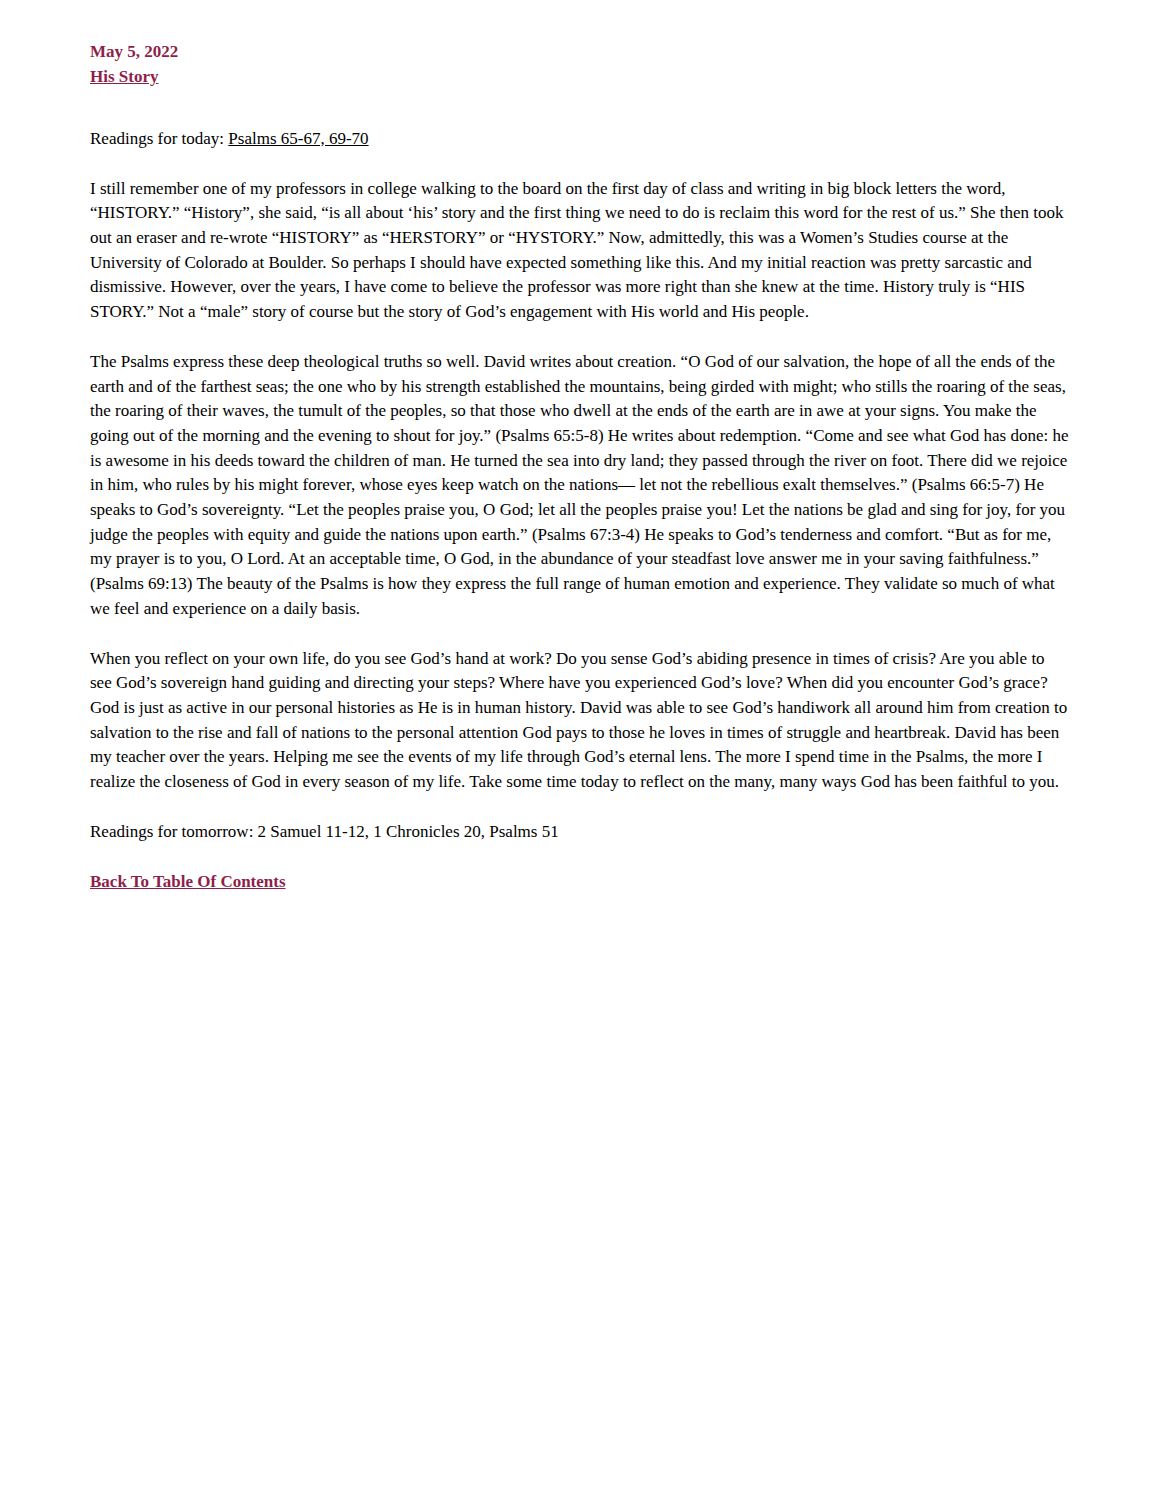May 5, 2022
His Story
Readings for today: Psalms 65-67, 69-70
I still remember one of my professors in college walking to the board on the first day of class and writing in big block letters the word, “HISTORY.” “History”, she said, “is all about ‘his’ story and the first thing we need to do is reclaim this word for the rest of us.” She then took out an eraser and re-wrote “HISTORY” as “HERSTORY” or “HYSTORY.” Now, admittedly, this was a Women’s Studies course at the University of Colorado at Boulder. So perhaps I should have expected something like this. And my initial reaction was pretty sarcastic and dismissive. However, over the years, I have come to believe the professor was more right than she knew at the time. History truly is “HIS STORY.” Not a “male” story of course but the story of God’s engagement with His world and His people.
The Psalms express these deep theological truths so well. David writes about creation. “O God of our salvation, the hope of all the ends of the earth and of the farthest seas; the one who by his strength established the mountains, being girded with might; who stills the roaring of the seas, the roaring of their waves, the tumult of the peoples, so that those who dwell at the ends of the earth are in awe at your signs. You make the going out of the morning and the evening to shout for joy.” (Psalms 65:5-8) He writes about redemption. “Come and see what God has done: he is awesome in his deeds toward the children of man. He turned the sea into dry land; they passed through the river on foot. There did we rejoice in him, who rules by his might forever, whose eyes keep watch on the nations— let not the rebellious exalt themselves.” (Psalms 66:5-7) He speaks to God’s sovereignty. “Let the peoples praise you, O God; let all the peoples praise you! Let the nations be glad and sing for joy, for you judge the peoples with equity and guide the nations upon earth.” (Psalms 67:3-4) He speaks to God’s tenderness and comfort. “But as for me, my prayer is to you, O Lord. At an acceptable time, O God, in the abundance of your steadfast love answer me in your saving faithfulness.” (Psalms 69:13) The beauty of the Psalms is how they express the full range of human emotion and experience. They validate so much of what we feel and experience on a daily basis.
When you reflect on your own life, do you see God’s hand at work? Do you sense God’s abiding presence in times of crisis? Are you able to see God’s sovereign hand guiding and directing your steps? Where have you experienced God’s love? When did you encounter God’s grace? God is just as active in our personal histories as He is in human history. David was able to see God’s handiwork all around him from creation to salvation to the rise and fall of nations to the personal attention God pays to those he loves in times of struggle and heartbreak. David has been my teacher over the years. Helping me see the events of my life through God’s eternal lens. The more I spend time in the Psalms, the more I realize the closeness of God in every season of my life. Take some time today to reflect on the many, many ways God has been faithful to you.
Readings for tomorrow: 2 Samuel 11-12, 1 Chronicles 20, Psalms 51
Back To Table Of Contents